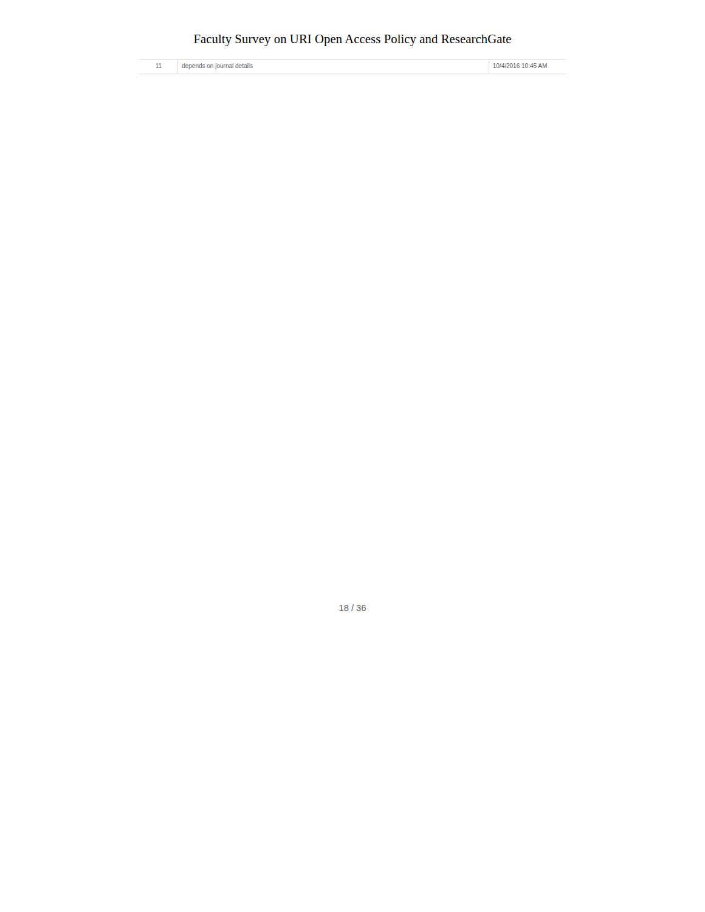Faculty Survey on URI Open Access Policy and ResearchGate
| 11 | depends on journal details | 10/4/2016 10:45 AM |
18 / 36